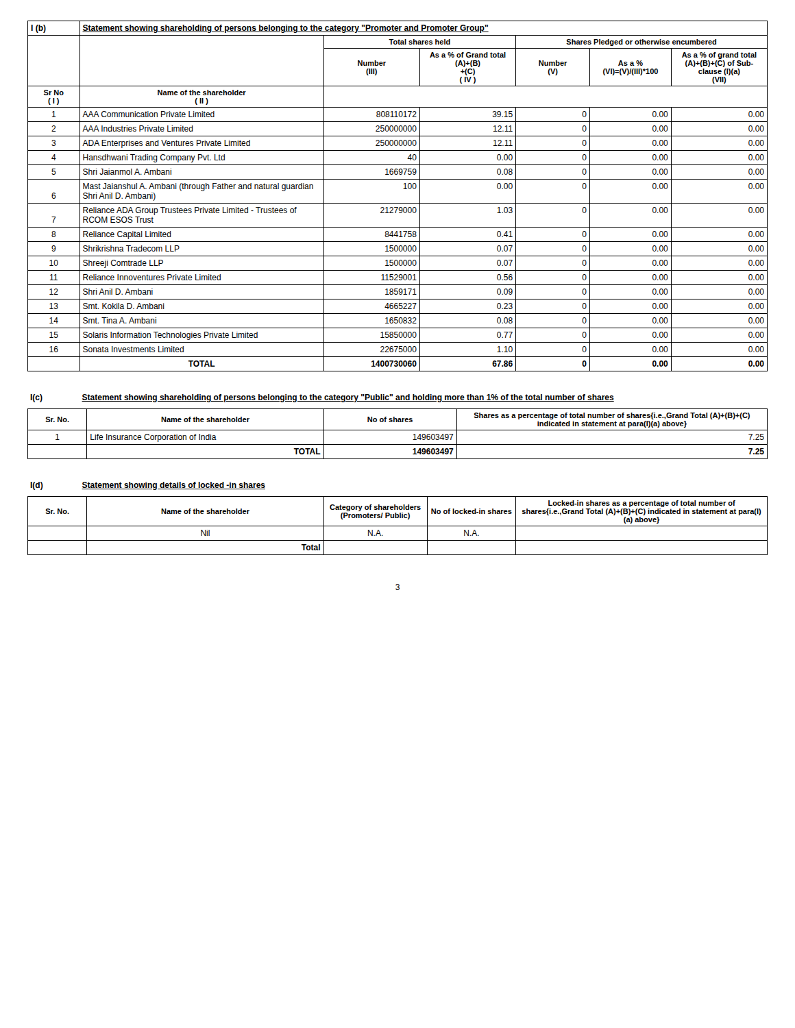| I (b) | Statement showing shareholding of persons belonging to the category "Promoter and Promoter Group" |
| | | Total shares held | Shares Pledged or otherwise encumbered |
| Number (III) | As a % of Grand total (A)+(B) +(C) ( IV ) | Number (V) | As a % (VI)=(V)/(III)*100 | As a % of grand total (A)+(B)+(C) of Sub-clause (I)(a) (VII) |
| Sr No ( I ) | Name of the shareholder ( II ) | |
| 1 | AAA Communication Private Limited | 808110172 | 39.15 | 0 | 0.00 | 0.00 |
| 2 | AAA Industries Private Limited | 250000000 | 12.11 | 0 | 0.00 | 0.00 |
| 3 | ADA Enterprises and Ventures Private Limited | 250000000 | 12.11 | 0 | 0.00 | 0.00 |
| 4 | Hansdhwani Trading Company Pvt. Ltd | 40 | 0.00 | 0 | 0.00 | 0.00 |
| 5 | Shri Jaianmol A. Ambani | 1669759 | 0.08 | 0 | 0.00 | 0.00 |
| 6 | Mast Jaianshul A. Ambani (through Father and natural guardian Shri Anil D. Ambani) | 100 | 0.00 | 0 | 0.00 | 0.00 |
| 7 | Reliance ADA Group Trustees Private Limited - Trustees of RCOM ESOS Trust | 21279000 | 1.03 | 0 | 0.00 | 0.00 |
| 8 | Reliance Capital Limited | 8441758 | 0.41 | 0 | 0.00 | 0.00 |
| 9 | Shrikrishna Tradecom LLP | 1500000 | 0.07 | 0 | 0.00 | 0.00 |
| 10 | Shreeji Comtrade LLP | 1500000 | 0.07 | 0 | 0.00 | 0.00 |
| 11 | Reliance Innoventures Private Limited | 11529001 | 0.56 | 0 | 0.00 | 0.00 |
| 12 | Shri Anil D. Ambani | 1859171 | 0.09 | 0 | 0.00 | 0.00 |
| 13 | Smt. Kokila D. Ambani | 4665227 | 0.23 | 0 | 0.00 | 0.00 |
| 14 | Smt. Tina A. Ambani | 1650832 | 0.08 | 0 | 0.00 | 0.00 |
| 15 | Solaris Information Technologies Private Limited | 15850000 | 0.77 | 0 | 0.00 | 0.00 |
| 16 | Sonata Investments Limited | 22675000 | 1.10 | 0 | 0.00 | 0.00 |
| | TOTAL | 1400730060 | 67.86 | 0 | 0.00 | 0.00 |
| I(c) | Statement showing shareholding of persons belonging to the category "Public" and holding more than 1% of the total number of shares |
| Sr. No. | Name of the shareholder | No of shares | Shares as a percentage of total number of shares{i.e.,Grand Total (A)+(B)+(C) indicated in statement at para(I)(a) above} |
| 1 | Life Insurance Corporation of India | 149603497 | 7.25 |
| | TOTAL | 149603497 | 7.25 |
| I(d) | Statement showing details of locked -in shares |
| Sr. No. | Name of the shareholder | Category of shareholders (Promoters/ Public) | No of locked-in shares | Locked-in shares as a percentage of total number of shares{i.e.,Grand Total (A)+(B)+(C) indicated in statement at para(I)(a) above} |
| | Nil | N.A. | N.A. | |
| | Total | | | |
3